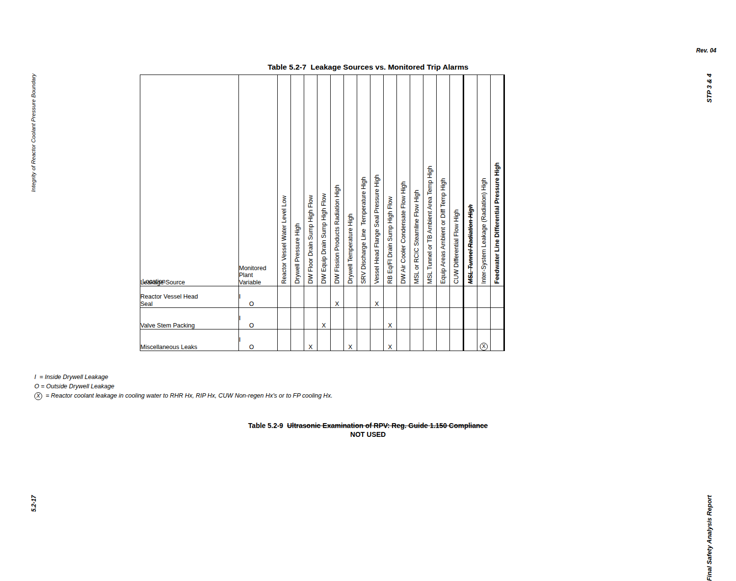Rev. 04
Integrity of Reactor Coolant Pressure Boundary
5.2-17
STP 3 & 4
Final Safety Analysis Report
Table 5.2-7 Leakage Sources vs. Monitored Trip Alarms
| Leakage Source Location | Monitored Plant Variable | Reactor Vessel Water Level Low | Drywell Pressure High | DW Floor Drain Sump High Flow | DW Equip Drain Sump High Flow | DW Fission Products Radiation High | Drywell Temperature High | SRV Discharge Line Temperature High | Vessel Head Flange Seal Pressure High | RB Eq/Fl Drain Sump High Flow | DW Air Cooler Condensate Flow High | MSL or RCIC Steamline Flow High | MSL Tunnel or TB Ambient Area Temp High | Equip Areas Ambient or Diff Temp High | CUW Differential Flow High | MSL Tunnel Radiation High | Inter-System Leakage (Radiation) High | Feedwater Line Differential Pressure High |
| Reactor Vessel Head Seal | I O | | | | | X | | | X | | | | | | | | | |
| Valve Stem Packing | I O | | | | X | | | | | X | | | | | | | | |
| Miscellaneous Leaks | I O | | | X | | | X | | | X | | | | | | | X | |
I = Inside Drywell Leakage
O = Outside Drywell Leakage
X = Reactor coolant leakage in cooling water to RHR Hx, RIP Hx, CUW Non-regen Hx's or to FP cooling Hx.
Table 5.2-9 Ultrasonic Examination of RPV: Reg. Guide 1.150 Compliance NOT USED